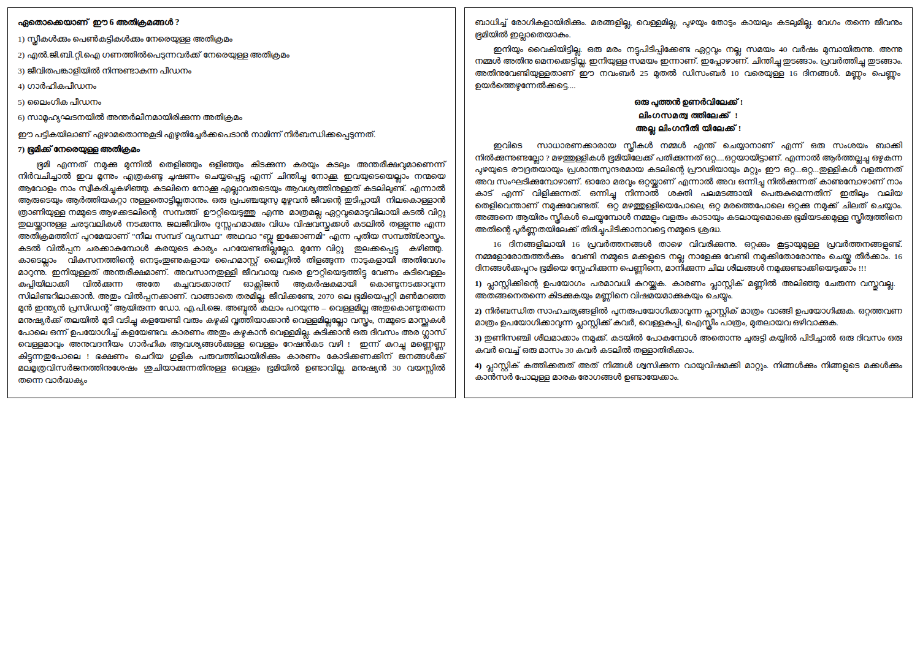ഏതൊക്കെയാണ് ഈ 6 അതിക്രമങ്ങൾ ?
1) സ്ത്രീകൾക്കും പെൺകുട്ടികൾക്കും നേരെയുള്ള അതിക്രമം
2) എൽ.ജി.ബി.റ്റി.ഐ ഗണത്തിൽപെടുന്നവർക്ക് നേരെയുള്ള അതിക്രമം
3) ജീവിതപങ്കാളിയിൽ നിന്നുണ്ടാകുന്ന പീഡനം
4) ഗാർഹികപീഡനം
5) ലൈംഗിക പീഡനം
6) സാമൂഹ്യഘടനയിൽ അന്തർലീനമായിരിക്കുന്ന അതിക്രമം
ഈ പട്ടികയിലാണ് ഏഴാമതൊന്നുകൂടി എഴുതിച്ചേർക്കപെടാൻ നാമിന്ന് നിർബന്ധിക്കപ്പെടുന്നത്.
7) ഭൂമിക്ക് നേരെയുള്ള അതിക്രമം
ഭൂമി എന്നത് നമുക്കു മുന്നിൽ തെളിഞ്ഞും ഒളിഞ്ഞും കിടക്കുന്ന കരയും കടലും അന്തരീക്ഷവുമാണെന്ന് നിർവചിച്ചാൽ ഇവ മൂന്നും എത്രകണ്ടു ചൂഷണം ചെയ്യപ്പെട്ടു എന്ന് ചിന്തിച്ചു നോക്കൂ. ഇവയുടെയെല്ലാം നന്മയെ ആവോളം നാം സ്വീകരിച്ചുകഴിഞ്ഞു. കടലിനെ നോക്കൂ എല്ലാവരുടെയും ആവശ്യത്തിനുള്ളത് കടലിലുണ്ട്. എന്നാൽ ആരുടെയും ആർത്തിയകറ്റാ നുള്ളതൊട്ടില്ലതാനും. ഒരു പ്രപഞ്ചയുസു മുഴുവൻ ജീവന്റെ തുടിപ്പായി നിലകൊള്ളാൻ ത്രാണിയുള്ള നമ്മുടെ ആഴക്കടലിന്റെ സമ്പത്ത് ഊറ്റിയെടുത്തു എന്നു മാത്രമല്ല ഏറ്റവുമൊടുവിലായി കടൽ വിറ്റു തുലയ്ക്കാനുള്ള ചരടുവലികൾ നടക്കുന്നു. ജലജീവിതം ദുസ്സഹമാക്കും വിധം വിഷവസ്തുക്കൾ കടലിൽ തള്ളുന്നു എന്ന അതിക്രമത്തിന് പുറമേയാണ് "നീല സമ്പദ് വ്യവസ്ഥ" അഥവാ "ബ്ലൂ ഇക്കോണമി" എന്ന പുതിയ സമ്പത്ത്ശാസ്ത്രം. കടൽ വിൽപ്പന ചരക്കാകുമ്പോൾ കരയുടെ കാര്യം പറയേണ്ടതില്ലല്ലോ. മുന്നേ വിറ്റു തുലക്കപ്പെട്ടു കഴിഞ്ഞു. കാടെല്ലാം വികസനത്തിന്റെ നെടുംതൂണുകളായ ഹൈമാസ്റ്റ് ലൈറ്റിൽ തിളങ്ങുന്ന നാടുകളായി അതിവേഗം മാറുന്നു. ഇനിയുള്ളത് അന്തരീക്ഷമാണ്. അവസാനതുള്ളി ജീവവായു വരെ ഊറ്റിയെടുത്തിട്ടു വേണം കുടിവെള്ളം കുപ്പിയിലാക്കി വിൽക്കുന്ന അതേ കച്ചവടക്കാരന് ഓക്സിജൻ ആകർഷകമായി കൊണ്ടുനടക്കാവുന്ന സിലിണ്ടറിലാക്കാൻ. അതും വിൽപ്പനക്കാണ്. വാങ്ങാതെ തരമില്ല. ജീവിക്കണ്ടേ, 2070 ലെ ഭൂമിയെപ്പറ്റി മൺമറഞ്ഞ മുൻ ഇന്ത്യൻ പ്രസിഡന്റ് ആയിരുന്ന ഡോ. എ.പി.ജെ. അബ്ദുൽ കലാം പറയുന്നു – വെള്ളമില്ല അതുകൊണ്ടുതന്നെ മനുഷ്യർക്ക് തലയിൽ മുടി വടിച്ചു കളയേണ്ടി വരും കഴുകി വൃത്തിയാക്കാൻ വെള്ളമില്ലല്ലോ വസ്ത്രം, നമ്മുടെ മാസ്ക്കുകൾ പോലെ ഒന്ന് ഉപയോഗിച്ച് കളയേണ്ടവ. കാരണം അതും കഴുകാൻ വെള്ളമില്ല. കുടിക്കാൻ ഒരു ദിവസം അര ഗ്ലാസ് വെള്ളമാവും അനുവദനീയം ഗാർഹിക ആവശ്യങ്ങൾക്കുള്ള വെള്ളം റേഷൻകട വഴി ! ഇന്ന് കുറച്ചു മണ്ണെണ്ണ കിട്ടുന്നതുപോലെ ! ഭക്ഷണം ചെറിയ ഗുളിക പരുവത്തിലായിരിക്കും കാരണം കോടിക്കണക്കിന് ജനങ്ങൾക്ക് മലമൂത്രവിസർജനത്തിനുശേഷം ശുചിയാക്കുന്നതിനുള്ള വെള്ളം ഭൂമിയിൽ ഉണ്ടാവില്ല. മനുഷ്യൻ 30 വയസ്സിൽ തന്നെ വാർദ്ധക്യം
ബാധിച്ച് രോഗികളായിരിക്കും. മരങ്ങളില്ല, വെള്ളമില്ല, പുഴയും തോടും കായലും കടലുമില്ല. വേഗം തന്നെ ജീവനും ഭൂമിയിൽ ഇല്ലാതെയാകും.
ഇനിയും വൈകിയിട്ടില്ല. ഒരു മരം നട്ടുപിടിപ്പിക്കേണ്ട ഏറ്റവും നല്ല സമയം 40 വർഷം മുമ്പായിരുന്നു. അന്നു നമ്മൾ അതിനു മെനക്കെട്ടില്ല. ഇനിയുള്ള സമയം ഇന്നാണ്. ഇപ്പോഴാണ്. ചിന്തിച്ചു തുടങ്ങാം. പ്രവർത്തിച്ചു തുടങ്ങാം. അതിനുവേണ്ടിയുള്ളതാണ് ഈ നവംബർ 25 മുതൽ ഡിസംബർ 10 വരെയുള്ള 16 ദിനങ്ങൾ. മണ്ണും പെണ്ണും ഉയർത്തെഴുന്നേൽക്കട്ടെ....
ഒരു പുത്തൻ ഉണർവിലേക്ക് !
ലിംഗസമത്വ ത്തിലേക്ക് !
അല്ല ലിംഗനീതി യിലേക്ക് !
ഇവിടെ സാധാരണക്കാരായ സ്ത്രീകൾ നമ്മൾ എന്ത് ചെയ്യാനാണ് എന്ന് ഒരു സംശയം ബാക്കി നിൽക്കുന്നുണ്ടല്ലോ ? മഴത്തുള്ളികൾ ഭൂമിയിലേക്ക് പതിക്കുന്നത് ഒറ്റ....ഒറ്റയായിട്ടാണ്. എന്നാൽ ആർത്തല്ലച്ചു ഒഴുകുന്ന പുഴയുടെ രൗദ്രതയായും പ്രശാന്തസുന്ദരമായ കടലിന്റെ പ്രൗഢിയായും മറ്റും ഈ ഒറ്റ...ഒറ്റ...തുള്ളികൾ വളരുന്നത് അവ സംഘടിക്കുമ്പോഴാണ്. ഓരോ മരവും ഒറ്റയ്ക്കാണ് എന്നാൽ അവ ഒന്നിച്ചു നിൽക്കുന്നത് കാണുമ്പോഴാണ് നാം കാട് എന്ന് വിളിക്കുന്നത്. ഒന്നിച്ചു നിന്നാൽ ശക്തി പലമടങ്ങായി പെരുകുമെന്നതിന് ഇതിലും വലിയ തെളിവെന്താണ് നമുക്കുവേണ്ടത്. ഒറ്റ മഴത്തുള്ളിയെപോലെ, ഒറ്റ മരത്തെപോലെ ഒറ്റക്കു നമുക്ക് ചിലത് ചെയ്യാം. അങ്ങനെ ആയിരം സ്ത്രീകൾ ചെയ്യുമ്പോൾ നമ്മളും വളരും കാടായും കടലായുമൊക്കെ ഭൂമിയടക്കമുള്ള സ്ത്രീത്വത്തിനെ അതിന്റെ പൂർണ്ണതയിലേക്ക് തിരിച്ചുപിടിക്കാനാവട്ടെ നമ്മുടെ ശ്രദ്ധ.
16 ദിനങ്ങളിലായി 16 പ്രവർത്തനങ്ങൾ താഴെ വിവരിക്കുന്നു. ഒറ്റക്കും കൂട്ടായുമുള്ള പ്രവർത്തനങ്ങളുണ്ട്. നമ്മളോരോരുത്തർക്കും വേണ്ടി നമ്മുടെ മക്കളുടെ നല്ല നാളേക്കു വേണ്ടി നമുക്കിതോരോന്നും ചെയ്തു തീർക്കാം. 16 ദിനങ്ങൾക്കപ്പുറം ഭൂമിയെ സ്നേഹിക്കുന്ന പെണ്ണിനെ, മാനിക്കുന്ന ചില ശീലങ്ങൾ നമുക്കുണ്ടാക്കിയെടുക്കാം !!!
1) പ്ലാസ്റ്റിക്കിന്റെ ഉപയോഗം പരമാവധി കുറയ്ക്കുക. കാരണം പ്ലാസ്റ്റിക് മണ്ണിൽ അലിഞ്ഞു ചേരുന്ന വസ്തുവല്ല. അതങ്ങനെതന്നെ കിടക്കുകയും മണ്ണിനെ വിഷമയമാക്കുകയും ചെയ്യും.
2) നിർബന്ധിത സാഹചര്യങ്ങളിൽ പുനരുപയോഗിക്കാവുന്ന പ്ലാസ്റ്റിക് മാത്രം വാങ്ങി ഉപയോഗിക്കുക. ഒറ്റത്തവണ മാത്രം ഉപയോഗിക്കാവുന്ന പ്ലാസ്റ്റിക്ക് കവർ, വെള്ളകുപ്പി, ഐസ്ക്രീം പാത്രം, മുതലായവ ഒഴിവാക്കുക.
3) തുണിസഞ്ചി ശീലമാക്കാം നമുക്ക്. കടയിൽ പോകുമ്പോൾ അതൊന്നു ചുരുട്ടി കയ്യിൽ പിടിച്ചാൽ ഒരു ദിവസം ഒരു കവർ വെച്ച് ഒരു മാസം 30 കവർ കടലിൽ തള്ളാതിരിക്കാം.
4) പ്ലാസ്റ്റിക് കത്തിക്കരുത് അത് നിങ്ങൾ ശ്വസിക്കുന്ന വായുവിഷമക്കി മാറ്റും. നിങ്ങൾക്കും നിങ്ങളുടെ മക്കൾക്കും കാൻസർ പോലുള്ള മാരക രോഗങ്ങൾ ഉണ്ടായേക്കാം.